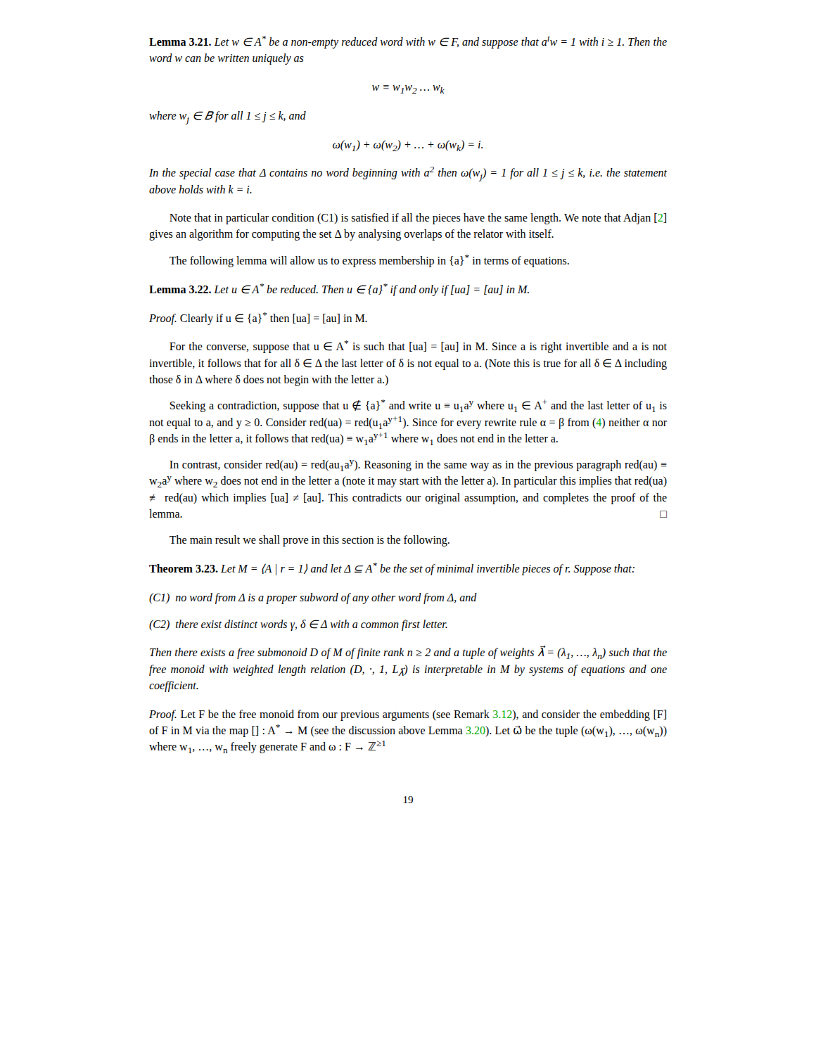Lemma 3.21. Let w ∈ A* be a non-empty reduced word with w ∈ F, and suppose that aiw = 1 with i ≥ 1. Then the word w can be written uniquely as
w ≡ w1w2 … wk
where wj ∈ 𝐵 for all 1 ≤ j ≤ k, and
ω(w1) + ω(w2) + … + ω(wk) = i.
In the special case that Δ contains no word beginning with a2 then ω(wj) = 1 for all 1 ≤ j ≤ k, i.e. the statement above holds with k = i.
Note that in particular condition (C1) is satisfied if all the pieces have the same length. We note that Adjan [2] gives an algorithm for computing the set Δ by analysing overlaps of the relator with itself.
The following lemma will allow us to express membership in {a}* in terms of equations.
Lemma 3.22. Let u ∈ A* be reduced. Then u ∈ {a}* if and only if [ua] = [au] in M.
Proof. Clearly if u ∈ {a}* then [ua] = [au] in M.
For the converse, suppose that u ∈ A* is such that [ua] = [au] in M. Since a is right invertible and a is not invertible, it follows that for all δ ∈ Δ the last letter of δ is not equal to a. (Note this is true for all δ ∈ Δ including those δ in Δ where δ does not begin with the letter a.)
Seeking a contradiction, suppose that u ∉ {a}* and write u ≡ u1ay where u1 ∈ A+ and the last letter of u1 is not equal to a, and y ≥ 0. Consider red(ua) = red(u1ay+1). Since for every rewrite rule α = β from (4) neither α nor β ends in the letter a, it follows that red(ua) ≡ w1ay+1 where w1 does not end in the letter a.
In contrast, consider red(au) = red(au1ay). Reasoning in the same way as in the previous paragraph red(au) ≡ w2ay where w2 does not end in the letter a (note it may start with the letter a). In particular this implies that red(ua) ≢ red(au) which implies [ua] ≠ [au]. This contradicts our original assumption, and completes the proof of the lemma. □
The main result we shall prove in this section is the following.
Theorem 3.23. Let M = ⟨A | r = 1⟩ and let Δ ⊆ A* be the set of minimal invertible pieces of r. Suppose that:
(C1) no word from Δ is a proper subword of any other word from Δ, and
(C2) there exist distinct words γ, δ ∈ Δ with a common first letter.
Then there exists a free submonoid D of M of finite rank n ≥ 2 and a tuple of weights λ⃗ = (λ1, …, λn) such that the free monoid with weighted length relation (D, ·, 1, Lλ⃗) is interpretable in M by systems of equations and one coefficient.
Proof. Let F be the free monoid from our previous arguments (see Remark 3.12), and consider the embedding [F] of F in M via the map [] : A* → M (see the discussion above Lemma 3.20). Let ω⃗ be the tuple (ω(w1), …, ω(wn)) where w1, …, wn freely generate F and ω : F → ℤ≥1
19